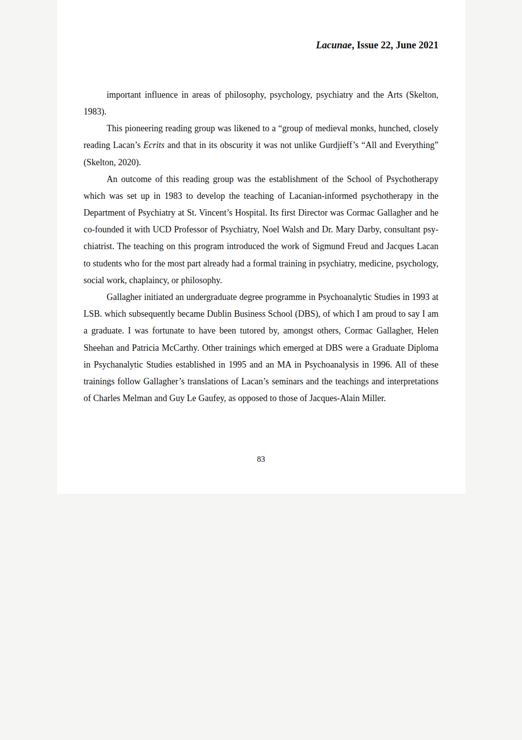Lacunae, Issue 22, June 2021
important influence in areas of philosophy, psychology, psychiatry and the Arts (Skelton, 1983).
This pioneering reading group was likened to a “group of medieval monks, hunched, closely reading Lacan’s Ecrits and that in its obscurity it was not unlike Gurdjieff’s “All and Everything” (Skelton, 2020).
An outcome of this reading group was the establishment of the School of Psychotherapy which was set up in 1983 to develop the teaching of Lacanian-informed psychotherapy in the Department of Psychiatry at St. Vincent’s Hospital. Its first Director was Cormac Gallagher and he co-founded it with UCD Professor of Psychiatry, Noel Walsh and Dr. Mary Darby, consultant psychiatrist. The teaching on this program introduced the work of Sigmund Freud and Jacques Lacan to students who for the most part already had a formal training in psychiatry, medicine, psychology, social work, chaplaincy, or philosophy.
Gallagher initiated an undergraduate degree programme in Psychoanalytic Studies in 1993 at LSB. which subsequently became Dublin Business School (DBS), of which I am proud to say I am a graduate. I was fortunate to have been tutored by, amongst others, Cormac Gallagher, Helen Sheehan and Patricia McCarthy. Other trainings which emerged at DBS were a Graduate Diploma in Psychanalytic Studies established in 1995 and an MA in Psychoanalysis in 1996. All of these trainings follow Gallagher’s translations of Lacan’s seminars and the teachings and interpretations of Charles Melman and Guy Le Gaufey, as opposed to those of Jacques-Alain Miller.
83